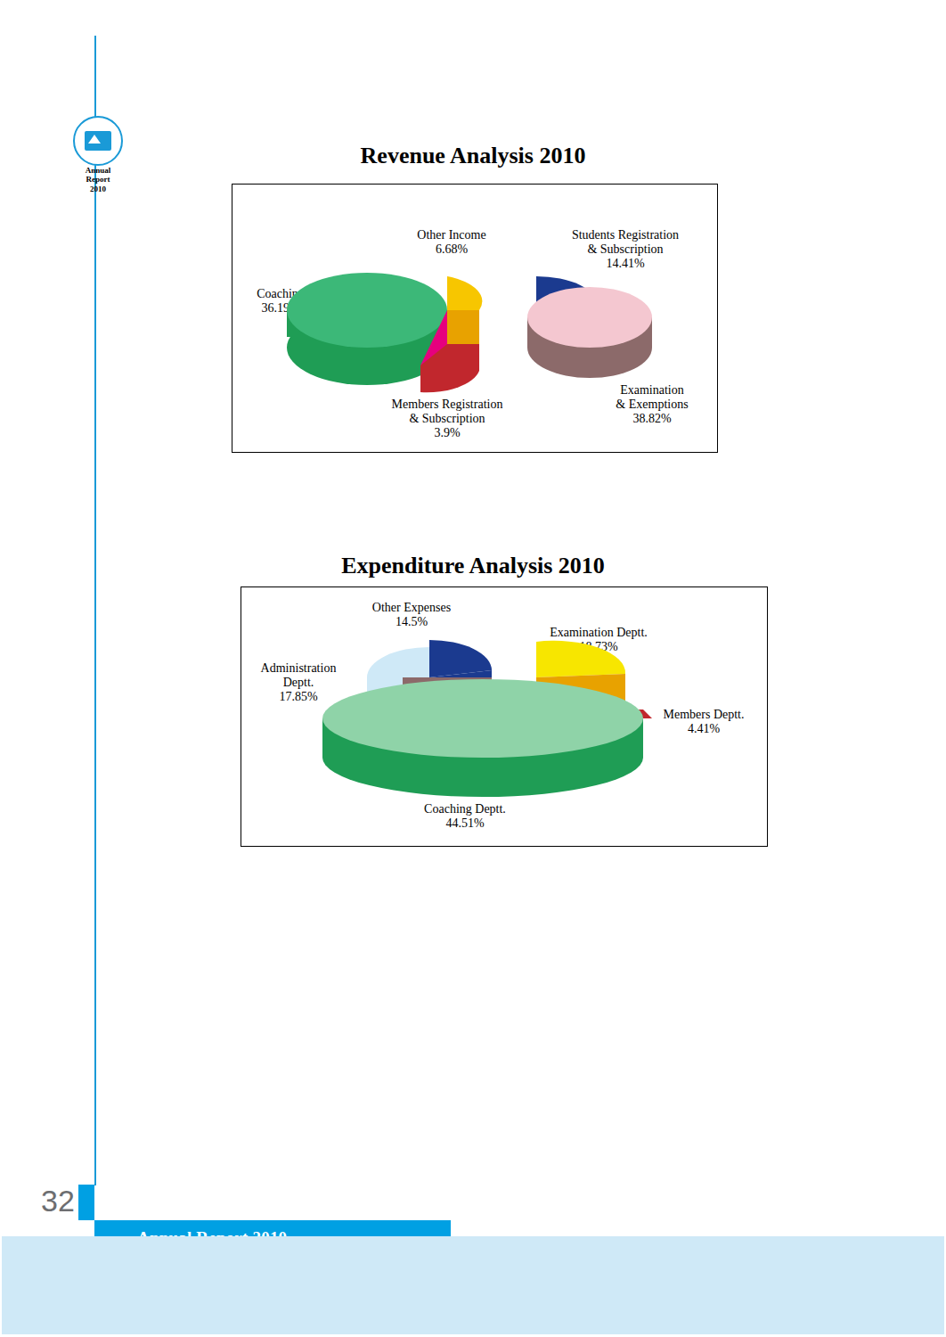Annual
Report
2010
Revenue Analysis 2010
Other Income
6.68%
Students Registration
& Subscription
14.41%
Coaching
36.19%
Members Registration
& Subscription
3.9%
Examination
& Exemptions
38.82%
Expenditure Analysis 2010
Other Expenses
14.5%
Examination Deptt.
18.73%
Administration
Deptt.
17.85%
Members Deptt.
4.41%
Coaching Deptt.
44.51%
32
Annual Report 2010